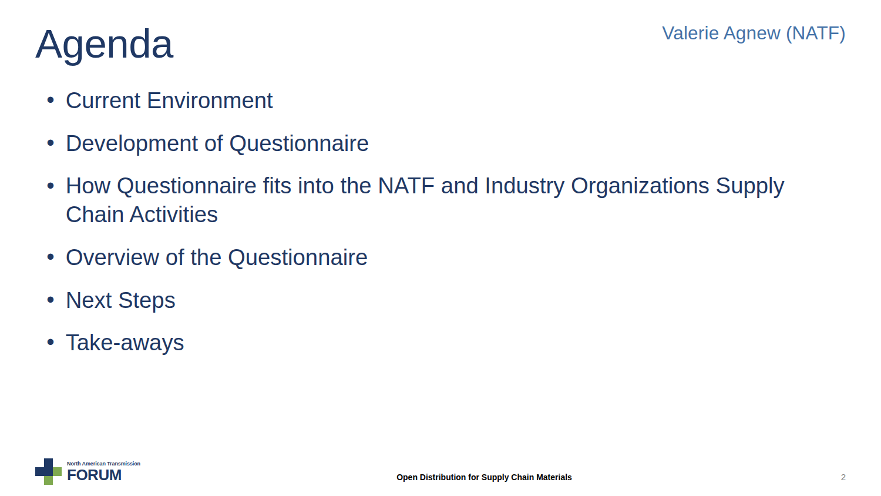Valerie Agnew (NATF)
Agenda
Current Environment
Development of Questionnaire
How Questionnaire fits into the NATF and Industry Organizations Supply Chain Activities
Overview of the Questionnaire
Next Steps
Take-aways
North American Transmission FORUM
Open Distribution for Supply Chain Materials
2